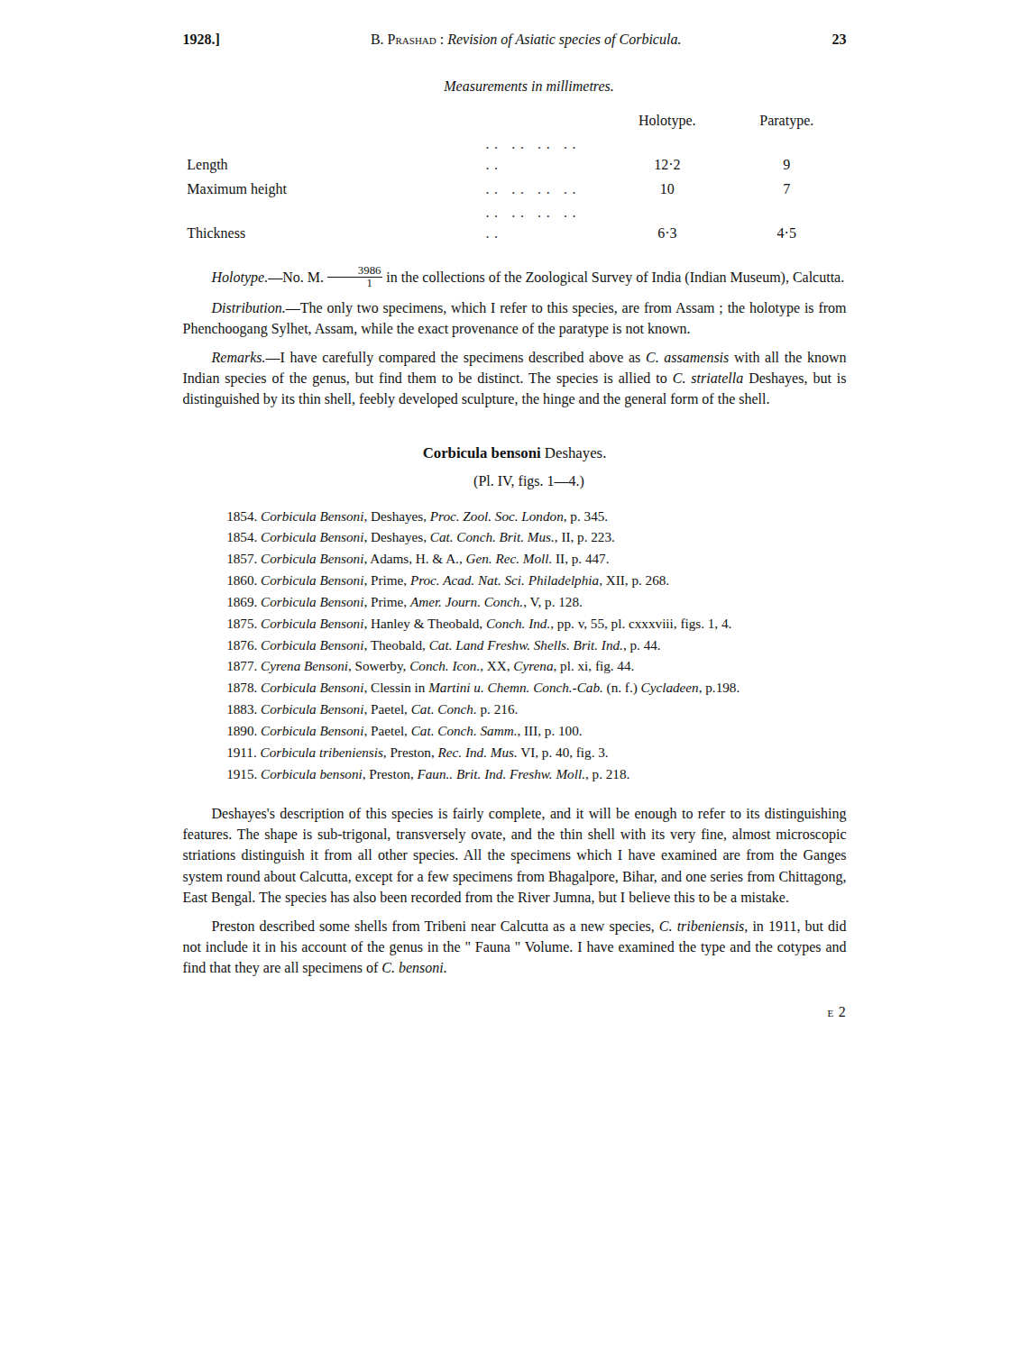1928.] B. Prashad : Revision of Asiatic species of Corbicula. 23
Measurements in millimetres.
| | | Holotype. | Paratype. |
| --- | --- | --- | --- |
| Length | .. .. .. .. .. | 12·2 | 9 |
| Maximum height | .. .. .. .. | 10 | 7 |
| Thickness | .. .. .. .. .. | 6·3 | 4·5 |
Holotype.—No. M. 39861 in the collections of the Zoological Survey of India (Indian Museum), Calcutta.
Distribution.—The only two specimens, which I refer to this species, are from Assam ; the holotype is from Phenchoogang Sylhet, Assam, while the exact provenance of the paratype is not known.
Remarks.—I have carefully compared the specimens described above as C. assamensis with all the known Indian species of the genus, but find them to be distinct. The species is allied to C. striatella Deshayes, but is distinguished by its thin shell, feebly developed sculpture, the hinge and the general form of the shell.
Corbicula bensoni Deshayes.
(Pl. IV, figs. 1—4.)
1854. Corbicula Bensoni, Deshayes, Proc. Zool. Soc. London, p. 345.
1854. Corbicula Bensoni, Deshayes, Cat. Conch. Brit. Mus., II, p. 223.
1857. Corbicula Bensoni, Adams, H. & A., Gen. Rec. Moll. II, p. 447.
1860. Corbicula Bensoni, Prime, Proc. Acad. Nat. Sci. Philadelphia, XII, p. 268.
1869. Corbicula Bensoni, Prime, Amer. Journ. Conch., V, p. 128.
1875. Corbicula Bensoni, Hanley & Theobald, Conch. Ind., pp. v, 55, pl. cxxxviii, figs. 1, 4.
1876. Corbicula Bensoni, Theobald, Cat. Land Freshw. Shells. Brit. Ind., p. 44.
1877. Cyrena Bensoni, Sowerby, Conch. Icon., XX, Cyrena, pl. xi, fig. 44.
1878. Corbicula Bensoni, Clessin in Martini u. Chemn. Conch.-Cab. (n. f.) Cycladeen, p.198.
1883. Corbicula Bensoni, Paetel, Cat. Conch. p. 216.
1890. Corbicula Bensoni, Paetel, Cat. Conch. Samm., III, p. 100.
1911. Corbicula tribeniensis, Preston, Rec. Ind. Mus. VI, p. 40, fig. 3.
1915. Corbicula bensoni, Preston, Faun.. Brit. Ind. Freshw. Moll., p. 218.
Deshayes's description of this species is fairly complete, and it will be enough to refer to its distinguishing features. The shape is sub-trigonal, transversely ovate, and the thin shell with its very fine, almost microscopic striations distinguish it from all other species. All the specimens which I have examined are from the Ganges system round about Calcutta, except for a few specimens from Bhagalpore, Bihar, and one series from Chittagong, East Bengal. The species has also been recorded from the River Jumna, but I believe this to be a mistake.
Preston described some shells from Tribeni near Calcutta as a new species, C. tribeniensis, in 1911, but did not include it in his account of the genus in the " Fauna " Volume. I have examined the type and the cotypes and find that they are all specimens of C. bensoni.
e 2